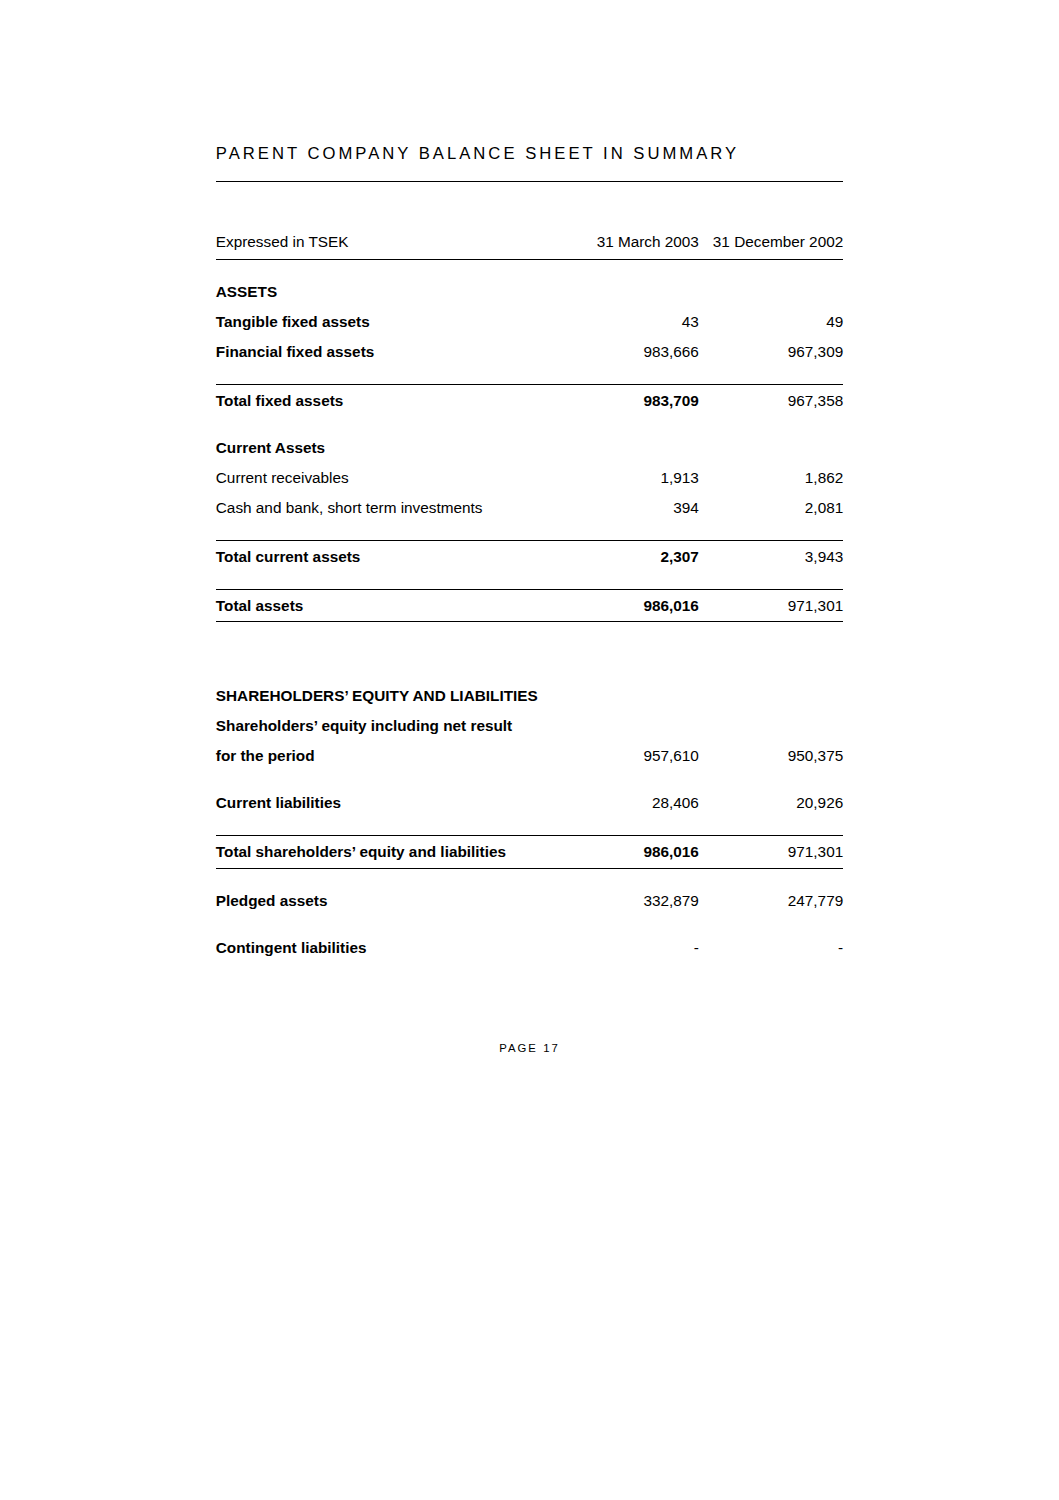Parent company balance sheet in summary
| Expressed in TSEK | 31 March 2003 | 31 December 2002 |
| --- | --- | --- |
| ASSETS | | |
| Tangible fixed assets | 43 | 49 |
| Financial fixed assets | 983,666 | 967,309 |
| Total fixed assets | 983,709 | 967,358 |
| Current Assets | | |
| Current receivables | 1,913 | 1,862 |
| Cash and bank, short term investments | 394 | 2,081 |
| Total current assets | 2,307 | 3,943 |
| Total assets | 986,016 | 971,301 |
| SHAREHOLDERS’ EQUITY AND LIABILITIES | | |
| Shareholders’ equity including net result | | |
| for the period | 957,610 | 950,375 |
| Current liabilities | 28,406 | 20,926 |
| Total shareholders’ equity and liabilities | 986,016 | 971,301 |
| Pledged assets | 332,879 | 247,779 |
| Contingent liabilities | - | - |
PAGE 17